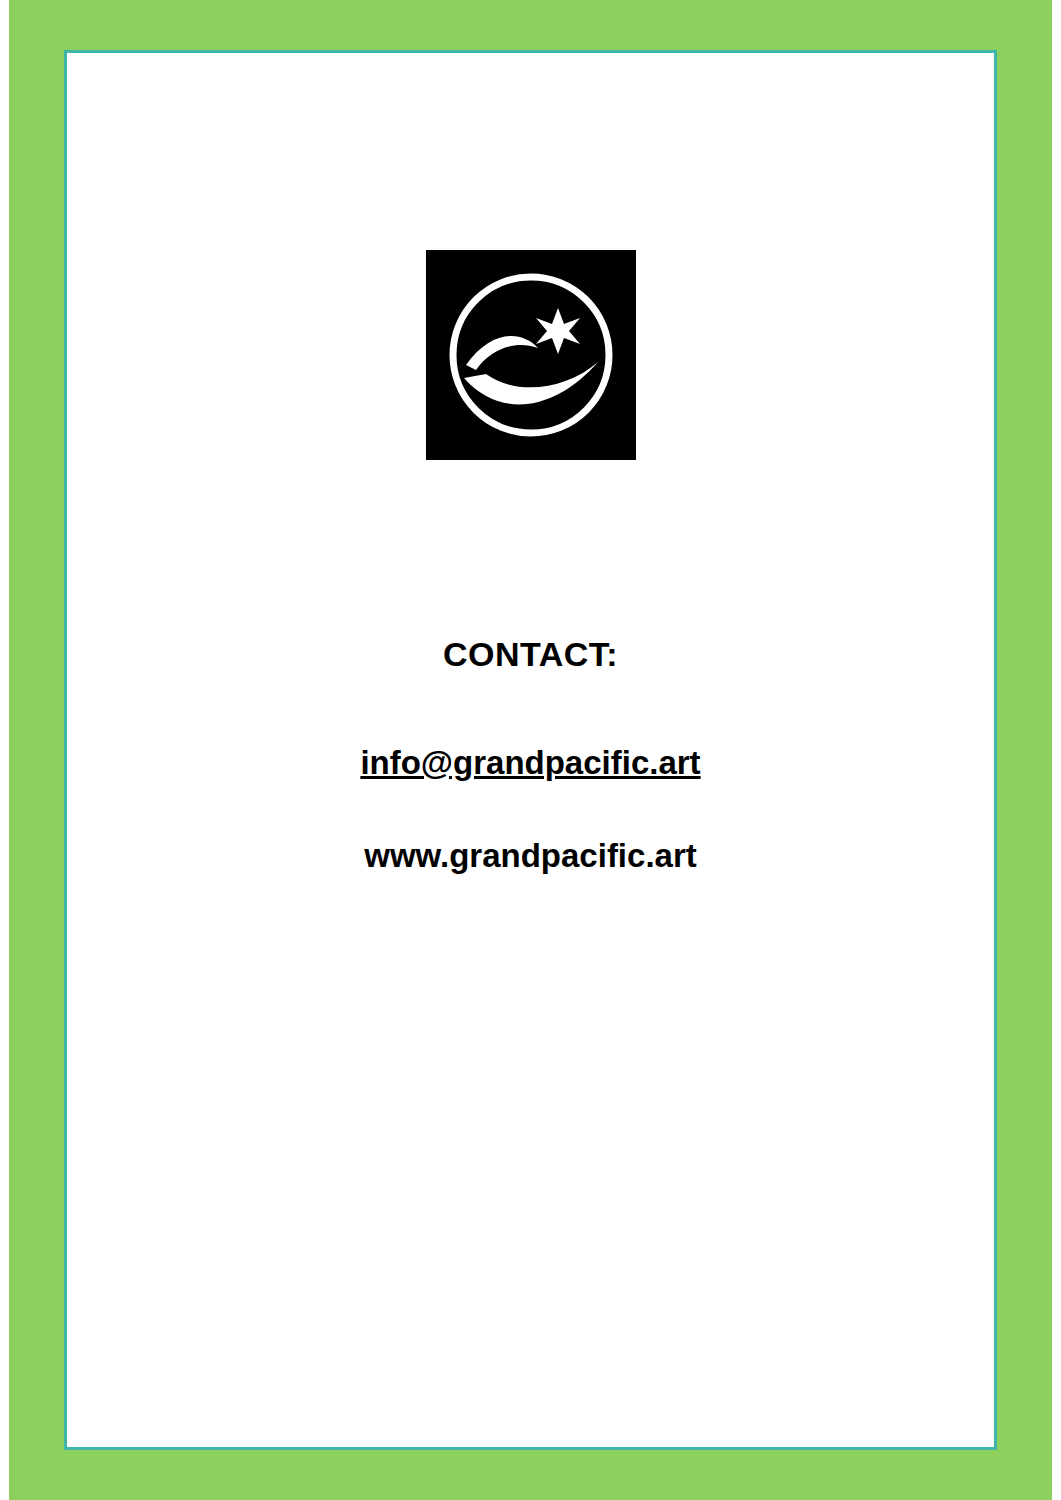CONTACT:
info@grandpacific.art
www.grandpacific.art